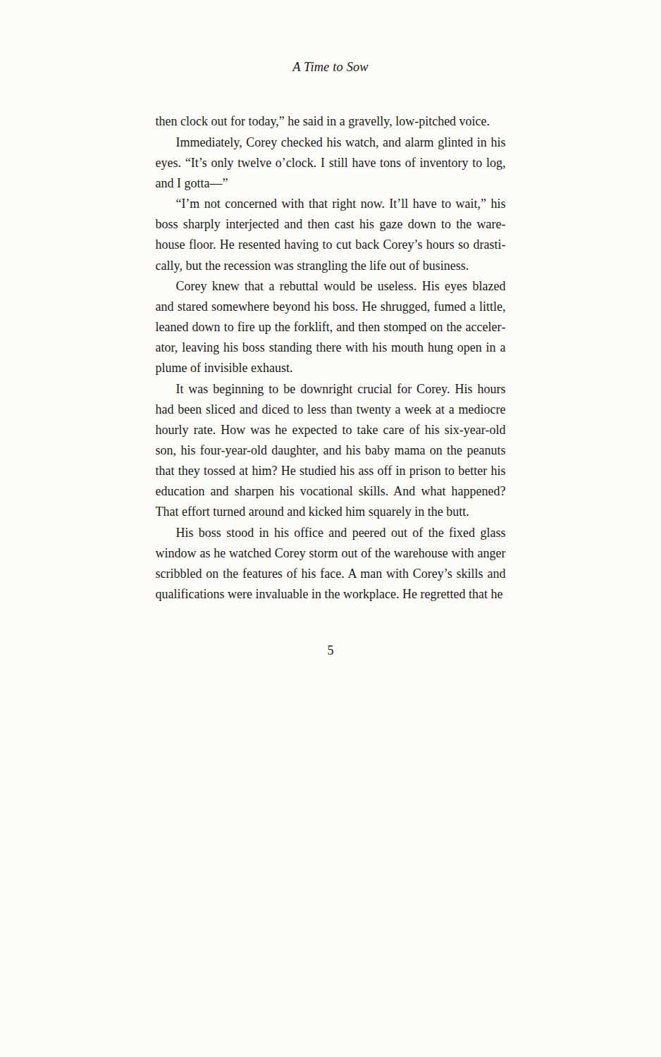A Time to Sow
then clock out for today,” he said in a gravelly, low-pitched voice.
Immediately, Corey checked his watch, and alarm glinted in his eyes. “It’s only twelve o’clock. I still have tons of inventory to log, and I gotta—”
“I’m not concerned with that right now. It’ll have to wait,” his boss sharply interjected and then cast his gaze down to the warehouse floor. He resented having to cut back Corey’s hours so drastically, but the recession was strangling the life out of business.
Corey knew that a rebuttal would be useless. His eyes blazed and stared somewhere beyond his boss. He shrugged, fumed a little, leaned down to fire up the forklift, and then stomped on the accelerator, leaving his boss standing there with his mouth hung open in a plume of invisible exhaust.
It was beginning to be downright crucial for Corey. His hours had been sliced and diced to less than twenty a week at a mediocre hourly rate. How was he expected to take care of his six-year-old son, his four-year-old daughter, and his baby mama on the peanuts that they tossed at him? He studied his ass off in prison to better his education and sharpen his vocational skills. And what happened? That effort turned around and kicked him squarely in the butt.
His boss stood in his office and peered out of the fixed glass window as he watched Corey storm out of the warehouse with anger scribbled on the features of his face. A man with Corey’s skills and qualifications were invaluable in the workplace. He regretted that he
5